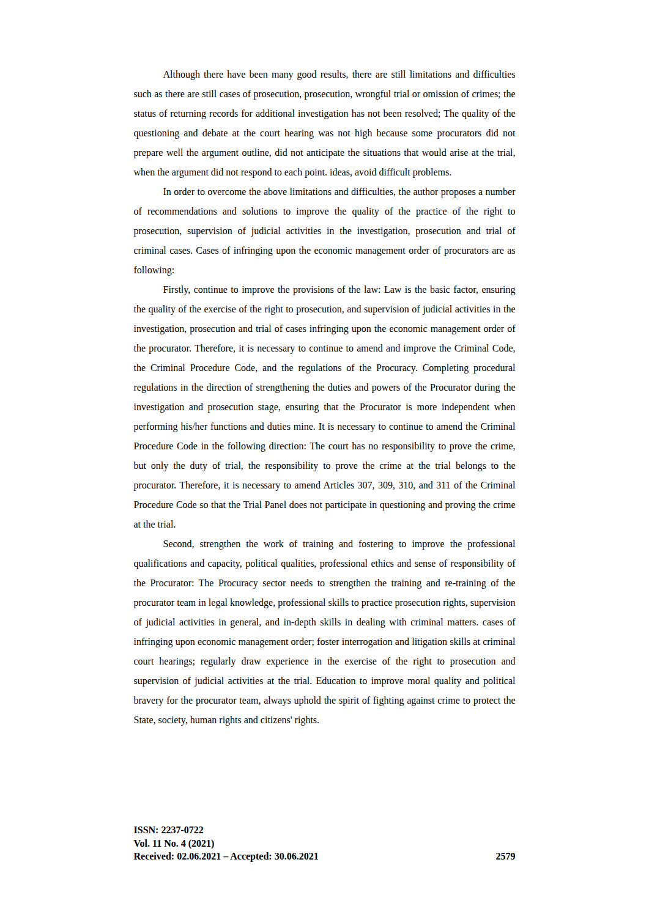Although there have been many good results, there are still limitations and difficulties such as there are still cases of prosecution, prosecution, wrongful trial or omission of crimes; the status of returning records for additional investigation has not been resolved; The quality of the questioning and debate at the court hearing was not high because some procurators did not prepare well the argument outline, did not anticipate the situations that would arise at the trial, when the argument did not respond to each point. ideas, avoid difficult problems.
In order to overcome the above limitations and difficulties, the author proposes a number of recommendations and solutions to improve the quality of the practice of the right to prosecution, supervision of judicial activities in the investigation, prosecution and trial of criminal cases. Cases of infringing upon the economic management order of procurators are as following:
Firstly, continue to improve the provisions of the law: Law is the basic factor, ensuring the quality of the exercise of the right to prosecution, and supervision of judicial activities in the investigation, prosecution and trial of cases infringing upon the economic management order of the procurator. Therefore, it is necessary to continue to amend and improve the Criminal Code, the Criminal Procedure Code, and the regulations of the Procuracy. Completing procedural regulations in the direction of strengthening the duties and powers of the Procurator during the investigation and prosecution stage, ensuring that the Procurator is more independent when performing his/her functions and duties mine. It is necessary to continue to amend the Criminal Procedure Code in the following direction: The court has no responsibility to prove the crime, but only the duty of trial, the responsibility to prove the crime at the trial belongs to the procurator. Therefore, it is necessary to amend Articles 307, 309, 310, and 311 of the Criminal Procedure Code so that the Trial Panel does not participate in questioning and proving the crime at the trial.
Second, strengthen the work of training and fostering to improve the professional qualifications and capacity, political qualities, professional ethics and sense of responsibility of the Procurator: The Procuracy sector needs to strengthen the training and re-training of the procurator team in legal knowledge, professional skills to practice prosecution rights, supervision of judicial activities in general, and in-depth skills in dealing with criminal matters. cases of infringing upon economic management order; foster interrogation and litigation skills at criminal court hearings; regularly draw experience in the exercise of the right to prosecution and supervision of judicial activities at the trial. Education to improve moral quality and political bravery for the procurator team, always uphold the spirit of fighting against crime to protect the State, society, human rights and citizens' rights.
ISSN: 2237-0722
Vol. 11 No. 4 (2021)
Received: 02.06.2021 – Accepted: 30.06.2021
2579